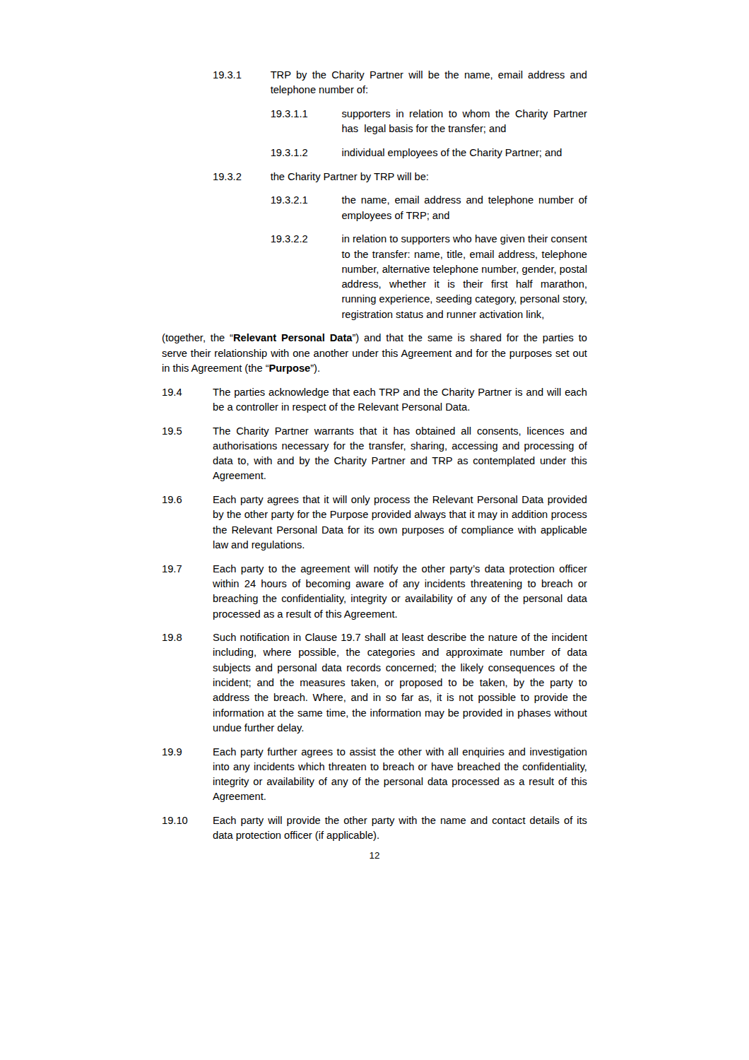19.3.1
TRP by the Charity Partner will be the name, email address and telephone number of:
19.3.1.1
supporters in relation to whom the Charity Partner has legal basis for the transfer; and
19.3.1.2
individual employees of the Charity Partner; and
19.3.2
the Charity Partner by TRP will be:
19.3.2.1
the name, email address and telephone number of employees of TRP; and
19.3.2.2
in relation to supporters who have given their consent to the transfer: name, title, email address, telephone number, alternative telephone number, gender, postal address, whether it is their first half marathon, running experience, seeding category, personal story, registration status and runner activation link,
(together, the “Relevant Personal Data”) and that the same is shared for the parties to serve their relationship with one another under this Agreement and for the purposes set out in this Agreement (the “Purpose”).
19.4
The parties acknowledge that each TRP and the Charity Partner is and will each be a controller in respect of the Relevant Personal Data.
19.5
The Charity Partner warrants that it has obtained all consents, licences and authorisations necessary for the transfer, sharing, accessing and processing of data to, with and by the Charity Partner and TRP as contemplated under this Agreement.
19.6
Each party agrees that it will only process the Relevant Personal Data provided by the other party for the Purpose provided always that it may in addition process the Relevant Personal Data for its own purposes of compliance with applicable law and regulations.
19.7
Each party to the agreement will notify the other party’s data protection officer within 24 hours of becoming aware of any incidents threatening to breach or breaching the confidentiality, integrity or availability of any of the personal data processed as a result of this Agreement.
19.8
Such notification in Clause 19.7 shall at least describe the nature of the incident including, where possible, the categories and approximate number of data subjects and personal data records concerned; the likely consequences of the incident; and the measures taken, or proposed to be taken, by the party to address the breach. Where, and in so far as, it is not possible to provide the information at the same time, the information may be provided in phases without undue further delay.
19.9
Each party further agrees to assist the other with all enquiries and investigation into any incidents which threaten to breach or have breached the confidentiality, integrity or availability of any of the personal data processed as a result of this Agreement.
19.10
Each party will provide the other party with the name and contact details of its data protection officer (if applicable).
12